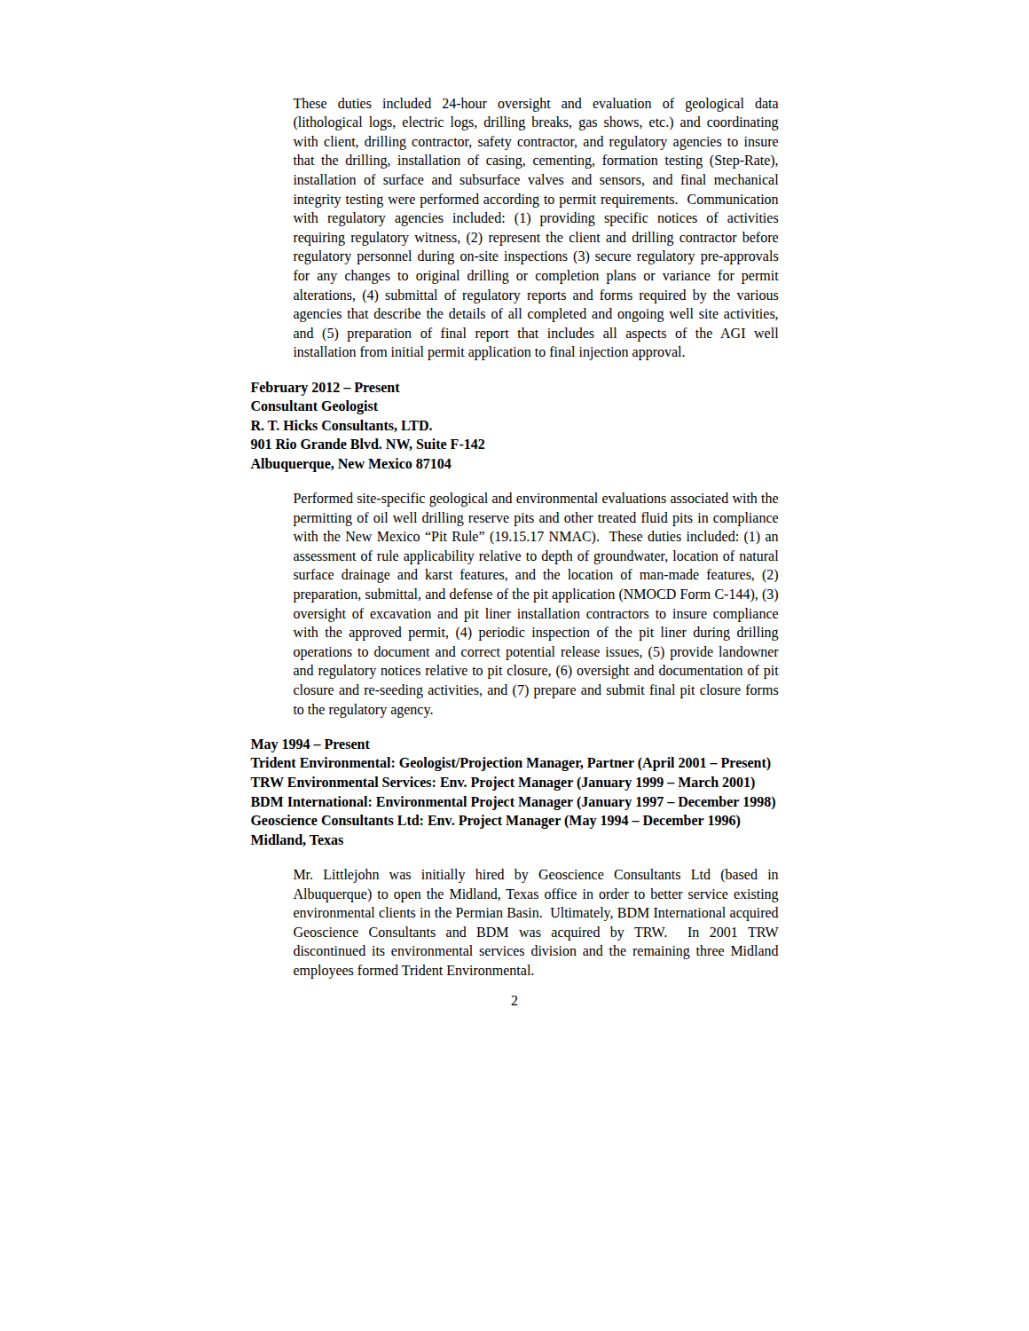These duties included 24-hour oversight and evaluation of geological data (lithological logs, electric logs, drilling breaks, gas shows, etc.) and coordinating with client, drilling contractor, safety contractor, and regulatory agencies to insure that the drilling, installation of casing, cementing, formation testing (Step-Rate), installation of surface and subsurface valves and sensors, and final mechanical integrity testing were performed according to permit requirements. Communication with regulatory agencies included: (1) providing specific notices of activities requiring regulatory witness, (2) represent the client and drilling contractor before regulatory personnel during on-site inspections (3) secure regulatory pre-approvals for any changes to original drilling or completion plans or variance for permit alterations, (4) submittal of regulatory reports and forms required by the various agencies that describe the details of all completed and ongoing well site activities, and (5) preparation of final report that includes all aspects of the AGI well installation from initial permit application to final injection approval.
February 2012 – Present
Consultant Geologist
R. T. Hicks Consultants, LTD.
901 Rio Grande Blvd. NW, Suite F-142
Albuquerque, New Mexico 87104
Performed site-specific geological and environmental evaluations associated with the permitting of oil well drilling reserve pits and other treated fluid pits in compliance with the New Mexico “Pit Rule” (19.15.17 NMAC). These duties included: (1) an assessment of rule applicability relative to depth of groundwater, location of natural surface drainage and karst features, and the location of man-made features, (2) preparation, submittal, and defense of the pit application (NMOCD Form C-144), (3) oversight of excavation and pit liner installation contractors to insure compliance with the approved permit, (4) periodic inspection of the pit liner during drilling operations to document and correct potential release issues, (5) provide landowner and regulatory notices relative to pit closure, (6) oversight and documentation of pit closure and re-seeding activities, and (7) prepare and submit final pit closure forms to the regulatory agency.
May 1994 – Present
Trident Environmental: Geologist/Projection Manager, Partner (April 2001 – Present)
TRW Environmental Services: Env. Project Manager (January 1999 – March 2001)
BDM International: Environmental Project Manager (January 1997 – December 1998)
Geoscience Consultants Ltd: Env. Project Manager (May 1994 – December 1996)
Midland, Texas
Mr. Littlejohn was initially hired by Geoscience Consultants Ltd (based in Albuquerque) to open the Midland, Texas office in order to better service existing environmental clients in the Permian Basin. Ultimately, BDM International acquired Geoscience Consultants and BDM was acquired by TRW. In 2001 TRW discontinued its environmental services division and the remaining three Midland employees formed Trident Environmental.
2